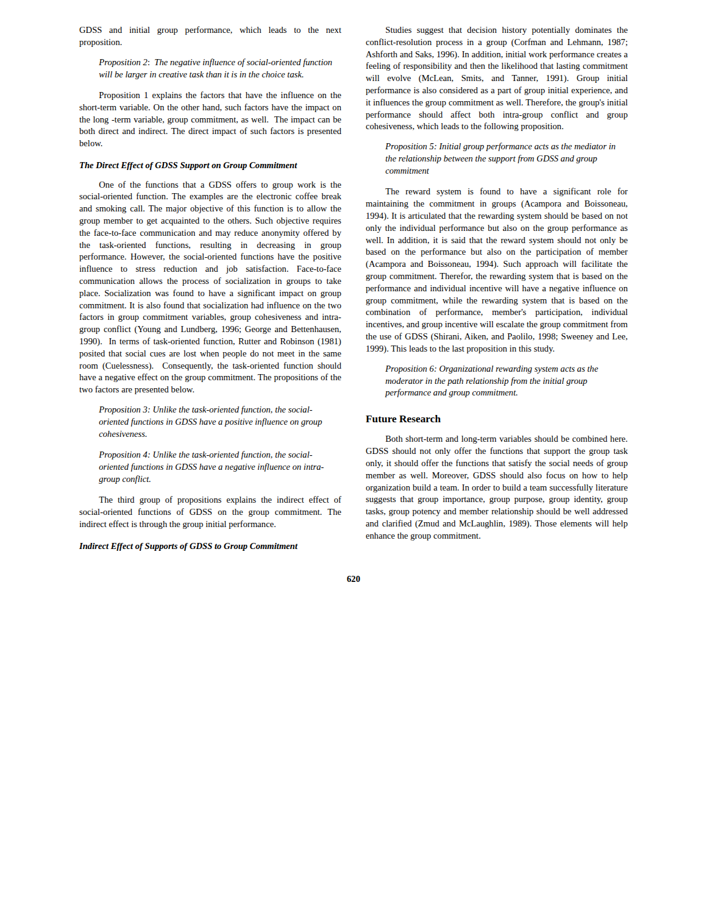GDSS and initial group performance, which leads to the next proposition.
Proposition 2: The negative influence of social-oriented function will be larger in creative task than it is in the choice task.
Proposition 1 explains the factors that have the influence on the short-term variable. On the other hand, such factors have the impact on the long -term variable, group commitment, as well. The impact can be both direct and indirect. The direct impact of such factors is presented below.
The Direct Effect of GDSS Support on Group Commitment
One of the functions that a GDSS offers to group work is the social-oriented function. The examples are the electronic coffee break and smoking call. The major objective of this function is to allow the group member to get acquainted to the others. Such objective requires the face-to-face communication and may reduce anonymity offered by the task-oriented functions, resulting in decreasing in group performance. However, the social-oriented functions have the positive influence to stress reduction and job satisfaction. Face-to-face communication allows the process of socialization in groups to take place. Socialization was found to have a significant impact on group commitment. It is also found that socialization had influence on the two factors in group commitment variables, group cohesiveness and intra-group conflict (Young and Lundberg, 1996; George and Bettenhausen, 1990). In terms of task-oriented function, Rutter and Robinson (1981) posited that social cues are lost when people do not meet in the same room (Cuelessness). Consequently, the task-oriented function should have a negative effect on the group commitment. The propositions of the two factors are presented below.
Proposition 3: Unlike the task-oriented function, the social-oriented functions in GDSS have a positive influence on group cohesiveness.
Proposition 4: Unlike the task-oriented function, the social-oriented functions in GDSS have a negative influence on intra-group conflict.
The third group of propositions explains the indirect effect of social-oriented functions of GDSS on the group commitment. The indirect effect is through the group initial performance.
Indirect Effect of Supports of GDSS to Group Commitment
Studies suggest that decision history potentially dominates the conflict-resolution process in a group (Corfman and Lehmann, 1987; Ashforth and Saks, 1996). In addition, initial work performance creates a feeling of responsibility and then the likelihood that lasting commitment will evolve (McLean, Smits, and Tanner, 1991). Group initial performance is also considered as a part of group initial experience, and it influences the group commitment as well. Therefore, the group's initial performance should affect both intra-group conflict and group cohesiveness, which leads to the following proposition.
Proposition 5: Initial group performance acts as the mediator in the relationship between the support from GDSS and group commitment
The reward system is found to have a significant role for maintaining the commitment in groups (Acampora and Boissoneau, 1994). It is articulated that the rewarding system should be based on not only the individual performance but also on the group performance as well. In addition, it is said that the reward system should not only be based on the performance but also on the participation of member (Acampora and Boissoneau, 1994). Such approach will facilitate the group commitment. Therefor, the rewarding system that is based on the performance and individual incentive will have a negative influence on group commitment, while the rewarding system that is based on the combination of performance, member's participation, individual incentives, and group incentive will escalate the group commitment from the use of GDSS (Shirani, Aiken, and Paolilo, 1998; Sweeney and Lee, 1999). This leads to the last proposition in this study.
Proposition 6: Organizational rewarding system acts as the moderator in the path relationship from the initial group performance and group commitment.
Future Research
Both short-term and long-term variables should be combined here. GDSS should not only offer the functions that support the group task only, it should offer the functions that satisfy the social needs of group member as well. Moreover, GDSS should also focus on how to help organization build a team. In order to build a team successfully literature suggests that group importance, group purpose, group identity, group tasks, group potency and member relationship should be well addressed and clarified (Zmud and McLaughlin, 1989). Those elements will help enhance the group commitment.
620